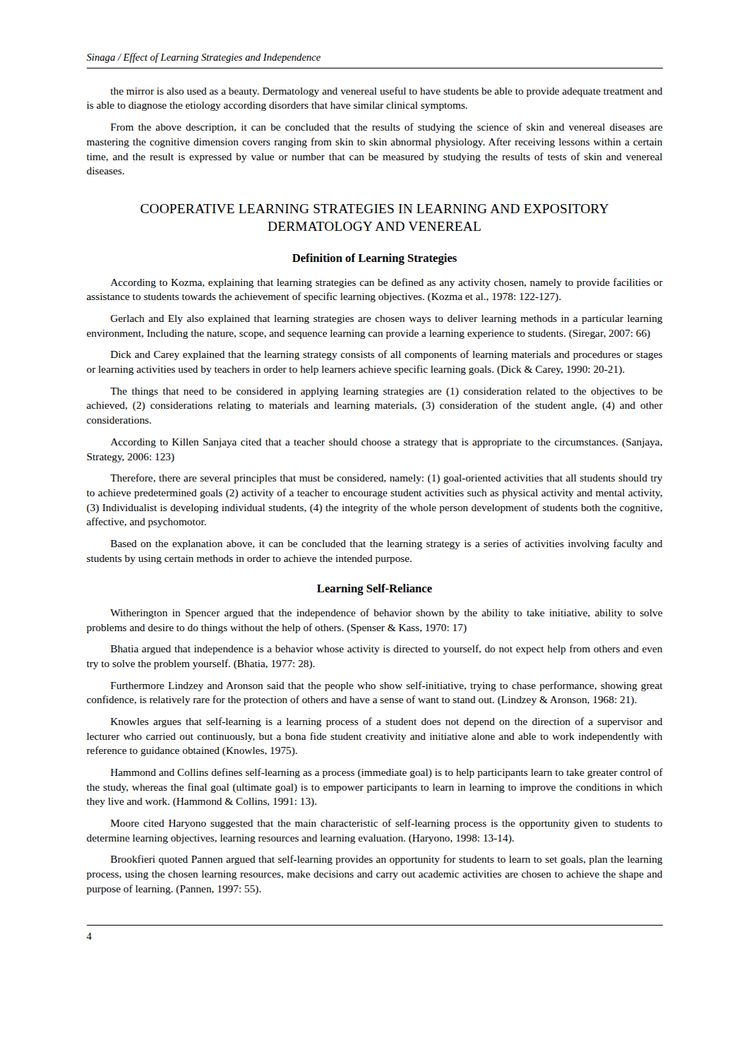Sinaga / Effect of Learning Strategies and Independence
the mirror is also used as a beauty. Dermatology and venereal useful to have students be able to provide adequate treatment and is able to diagnose the etiology according disorders that have similar clinical symptoms.
From the above description, it can be concluded that the results of studying the science of skin and venereal diseases are mastering the cognitive dimension covers ranging from skin to skin abnormal physiology. After receiving lessons within a certain time, and the result is expressed by value or number that can be measured by studying the results of tests of skin and venereal diseases.
Cooperative Learning Strategies in Learning and Expository Dermatology and Venereal
Definition of Learning Strategies
According to Kozma, explaining that learning strategies can be defined as any activity chosen, namely to provide facilities or assistance to students towards the achievement of specific learning objectives. (Kozma et al., 1978: 122-127).
Gerlach and Ely also explained that learning strategies are chosen ways to deliver learning methods in a particular learning environment, Including the nature, scope, and sequence learning can provide a learning experience to students. (Siregar, 2007: 66)
Dick and Carey explained that the learning strategy consists of all components of learning materials and procedures or stages or learning activities used by teachers in order to help learners achieve specific learning goals. (Dick & Carey, 1990: 20-21).
The things that need to be considered in applying learning strategies are (1) consideration related to the objectives to be achieved, (2) considerations relating to materials and learning materials, (3) consideration of the student angle, (4) and other considerations.
According to Killen Sanjaya cited that a teacher should choose a strategy that is appropriate to the circumstances. (Sanjaya, Strategy, 2006: 123)
Therefore, there are several principles that must be considered, namely: (1) goal-oriented activities that all students should try to achieve predetermined goals (2) activity of a teacher to encourage student activities such as physical activity and mental activity, (3) Individualist is developing individual students, (4) the integrity of the whole person development of students both the cognitive, affective, and psychomotor.
Based on the explanation above, it can be concluded that the learning strategy is a series of activities involving faculty and students by using certain methods in order to achieve the intended purpose.
Learning Self-Reliance
Witherington in Spencer argued that the independence of behavior shown by the ability to take initiative, ability to solve problems and desire to do things without the help of others. (Spenser & Kass, 1970: 17)
Bhatia argued that independence is a behavior whose activity is directed to yourself, do not expect help from others and even try to solve the problem yourself. (Bhatia, 1977: 28).
Furthermore Lindzey and Aronson said that the people who show self-initiative, trying to chase performance, showing great confidence, is relatively rare for the protection of others and have a sense of want to stand out. (Lindzey & Aronson, 1968: 21).
Knowles argues that self-learning is a learning process of a student does not depend on the direction of a supervisor and lecturer who carried out continuously, but a bona fide student creativity and initiative alone and able to work independently with reference to guidance obtained (Knowles, 1975).
Hammond and Collins defines self-learning as a process (immediate goal) is to help participants learn to take greater control of the study, whereas the final goal (ultimate goal) is to empower participants to learn in learning to improve the conditions in which they live and work. (Hammond & Collins, 1991: 13).
Moore cited Haryono suggested that the main characteristic of self-learning process is the opportunity given to students to determine learning objectives, learning resources and learning evaluation. (Haryono, 1998: 13-14).
Brookfieri quoted Pannen argued that self-learning provides an opportunity for students to learn to set goals, plan the learning process, using the chosen learning resources, make decisions and carry out academic activities are chosen to achieve the shape and purpose of learning. (Pannen, 1997: 55).
4